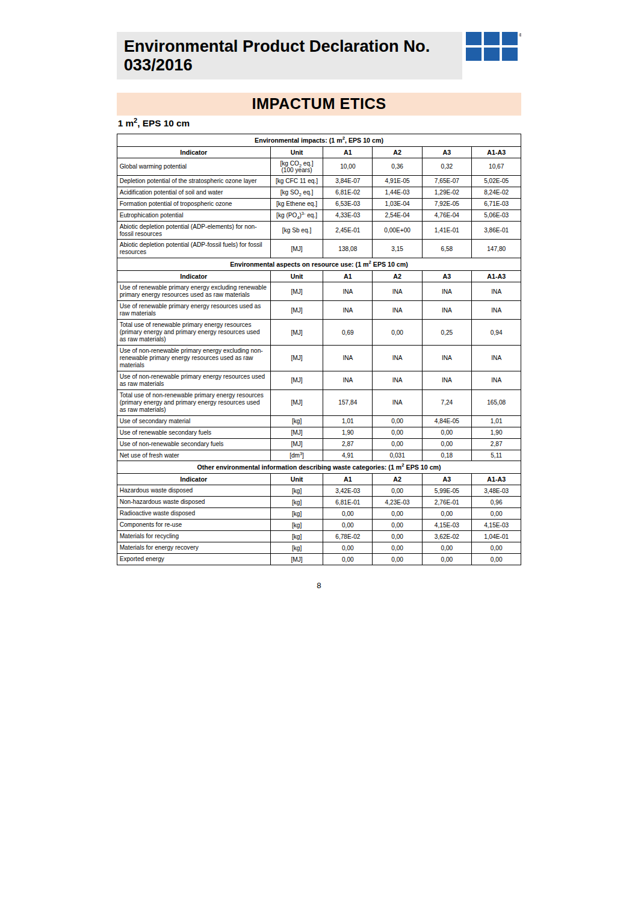Environmental Product Declaration No. 033/2016
®
IMPACTUM ETICS
1 m2, EPS 10 cm
| Environmental impacts: (1 m 2 , EPS 10 cm) |
| --- |
| Indicator | Unit | A1 | A2 | A3 | A1-A3 |
| Global warming potential | [kg CO 2 eq.] (100 years) | 10,00 | 0,36 | 0,32 | 10,67 |
| Depletion potential of the stratospheric ozone layer | [kg CFC 11 eq.] | 3,84E-07 | 4,91E-05 | 7,65E-07 | 5,02E-05 |
| Acidification potential of soil and water | [kg SO 2 eq.] | 6,81E-02 | 1,44E-03 | 1,29E-02 | 8,24E-02 |
| Formation potential of tropospheric ozone | [kg Ethene eq.] | 6,53E-03 | 1,03E-04 | 7,92E-05 | 6,71E-03 |
| Eutrophication potential | [kg (PO 4 ) 3- eq.] | 4,33E-03 | 2,54E-04 | 4,76E-04 | 5,06E-03 |
| Abiotic depletion potential (ADP-elements) for non-fossil resources | [kg Sb eq.] | 2,45E-01 | 0,00E+00 | 1,41E-01 | 3,86E-01 |
| Abiotic depletion potential (ADP-fossil fuels) for fossil resources | [MJ] | 138,08 | 3,15 | 6,58 | 147,80 |
| Environmental aspects on resource use: (1 m 2 EPS 10 cm) |
| Indicator | Unit | A1 | A2 | A3 | A1-A3 |
| Use of renewable primary energy excluding renewable primary energy resources used as raw materials | [MJ] | INA | INA | INA | INA |
| Use of renewable primary energy resources used as raw materials | [MJ] | INA | INA | INA | INA |
| Total use of renewable primary energy resources (primary energy and primary energy resources used as raw materials) | [MJ] | 0,69 | 0,00 | 0,25 | 0,94 |
| Use of non-renewable primary energy excluding non-renewable primary energy resources used as raw materials | [MJ] | INA | INA | INA | INA |
| Use of non-renewable primary energy resources used as raw materials | [MJ] | INA | INA | INA | INA |
| Total use of non-renewable primary energy resources (primary energy and primary energy resources used as raw materials) | [MJ] | 157,84 | INA | 7,24 | 165,08 |
| Use of secondary material | [kg] | 1,01 | 0,00 | 4,84E-05 | 1,01 |
| Use of renewable secondary fuels | [MJ] | 1,90 | 0,00 | 0,00 | 1,90 |
| Use of non-renewable secondary fuels | [MJ] | 2,87 | 0,00 | 0,00 | 2,87 |
| Net use of fresh water | [dm 3 ] | 4,91 | 0,031 | 0,18 | 5,11 |
| Other environmental information describing waste categories: (1 m 2 EPS 10 cm) |
| Indicator | Unit | A1 | A2 | A3 | A1-A3 |
| Hazardous waste disposed | [kg] | 3,42E-03 | 0,00 | 5,99E-05 | 3,48E-03 |
| Non-hazardous waste disposed | [kg] | 6,81E-01 | 4,23E-03 | 2,76E-01 | 0,96 |
| Radioactive waste disposed | [kg] | 0,00 | 0,00 | 0,00 | 0,00 |
| Components for re-use | [kg] | 0,00 | 0,00 | 4,15E-03 | 4,15E-03 |
| Materials for recycling | [kg] | 6,78E-02 | 0,00 | 3,62E-02 | 1,04E-01 |
| Materials for energy recovery | [kg] | 0,00 | 0,00 | 0,00 | 0,00 |
| Exported energy | [MJ] | 0,00 | 0,00 | 0,00 | 0,00 |
8